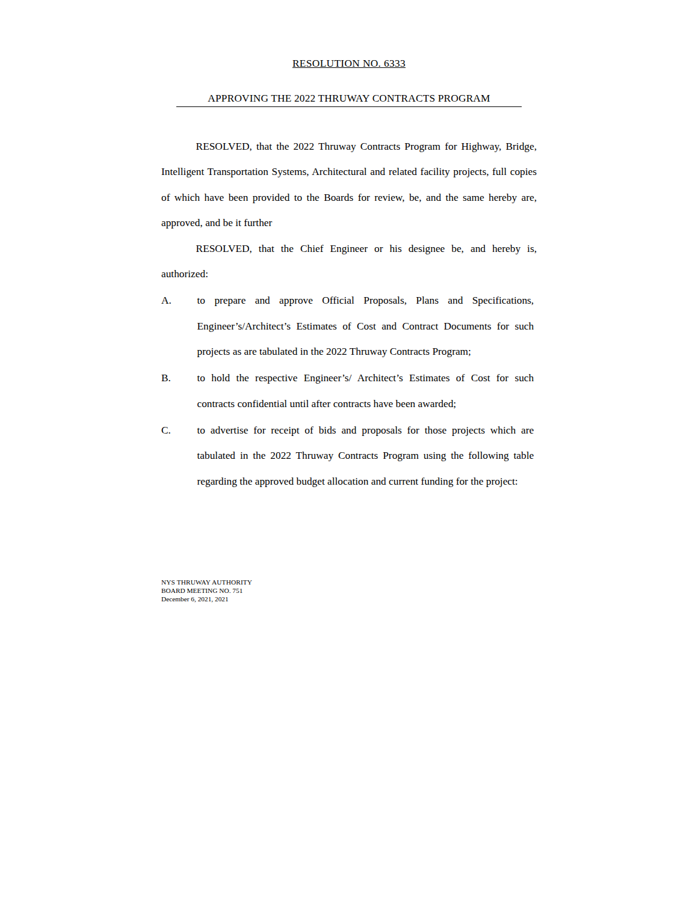RESOLUTION NO. 6333
APPROVING THE 2022 THRUWAY CONTRACTS PROGRAM
RESOLVED, that the 2022 Thruway Contracts Program for Highway, Bridge, Intelligent Transportation Systems, Architectural and related facility projects, full copies of which have been provided to the Boards for review, be, and the same hereby are, approved, and be it further
RESOLVED, that the Chief Engineer or his designee be, and hereby is, authorized:
A.
to prepare and approve Official Proposals, Plans and Specifications, Engineer’s/Architect’s Estimates of Cost and Contract Documents for such projects as are tabulated in the 2022 Thruway Contracts Program;
B.
to hold the respective Engineer’s/ Architect’s Estimates of Cost for such contracts confidential until after contracts have been awarded;
C.
to advertise for receipt of bids and proposals for those projects which are tabulated in the 2022 Thruway Contracts Program using the following table regarding the approved budget allocation and current funding for the project:
NYS THRUWAY AUTHORITY
BOARD MEETING NO. 751
December 6, 2021, 2021